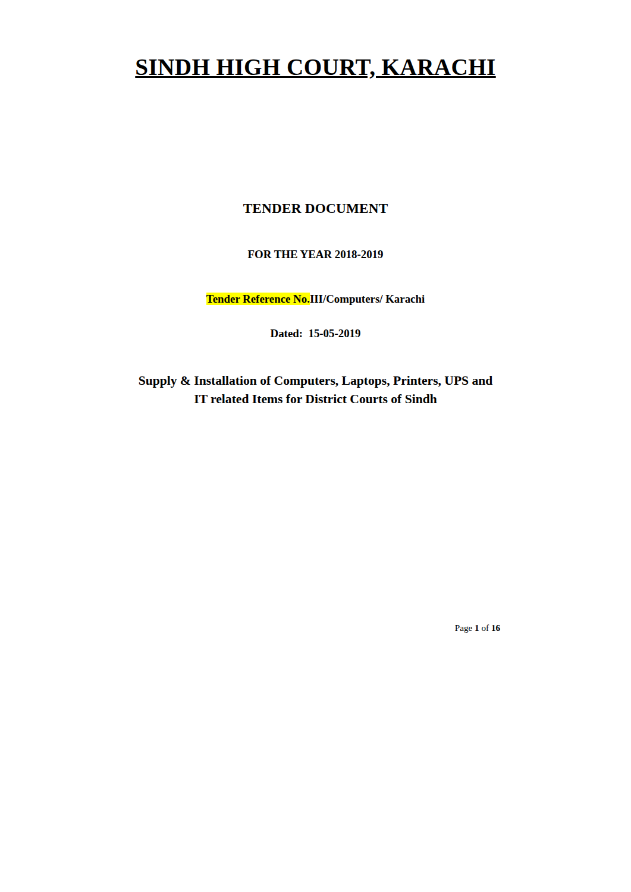SINDH HIGH COURT, KARACHI
TENDER DOCUMENT
FOR THE YEAR 2018-2019
Tender Reference No. III/Computers/ Karachi
Dated: 15-05-2019
Supply & Installation of Computers, Laptops, Printers, UPS and IT related Items for District Courts of Sindh
Page 1 of 16